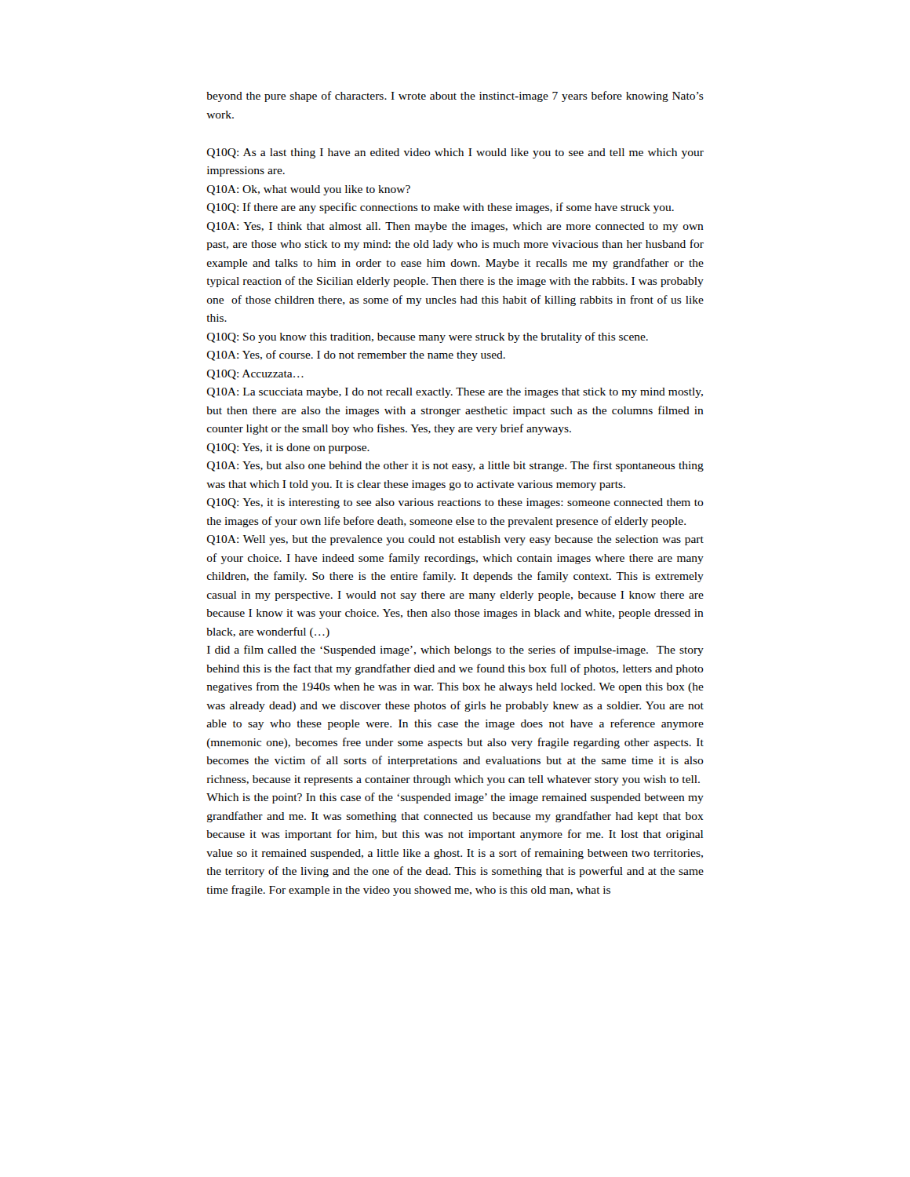beyond the pure shape of characters. I wrote about the instinct-image 7 years before knowing Nato’s work.
Q10Q: As a last thing I have an edited video which I would like you to see and tell me which your impressions are.
Q10A: Ok, what would you like to know?
Q10Q: If there are any specific connections to make with these images, if some have struck you.
Q10A: Yes, I think that almost all. Then maybe the images, which are more connected to my own past, are those who stick to my mind: the old lady who is much more vivacious than her husband for example and talks to him in order to ease him down. Maybe it recalls me my grandfather or the typical reaction of the Sicilian elderly people. Then there is the image with the rabbits. I was probably one of those children there, as some of my uncles had this habit of killing rabbits in front of us like this.
Q10Q: So you know this tradition, because many were struck by the brutality of this scene.
Q10A: Yes, of course. I do not remember the name they used.
Q10Q: Accuzzata…
Q10A: La scucciata maybe, I do not recall exactly. These are the images that stick to my mind mostly, but then there are also the images with a stronger aesthetic impact such as the columns filmed in counter light or the small boy who fishes. Yes, they are very brief anyways.
Q10Q: Yes, it is done on purpose.
Q10A: Yes, but also one behind the other it is not easy, a little bit strange. The first spontaneous thing was that which I told you. It is clear these images go to activate various memory parts.
Q10Q: Yes, it is interesting to see also various reactions to these images: someone connected them to the images of your own life before death, someone else to the prevalent presence of elderly people.
Q10A: Well yes, but the prevalence you could not establish very easy because the selection was part of your choice. I have indeed some family recordings, which contain images where there are many children, the family. So there is the entire family. It depends the family context. This is extremely casual in my perspective. I would not say there are many elderly people, because I know there are because I know it was your choice. Yes, then also those images in black and white, people dressed in black, are wonderful (…)
I did a film called the ‘Suspended image’, which belongs to the series of impulse-image. The story behind this is the fact that my grandfather died and we found this box full of photos, letters and photo negatives from the 1940s when he was in war. This box he always held locked. We open this box (he was already dead) and we discover these photos of girls he probably knew as a soldier. You are not able to say who these people were. In this case the image does not have a reference anymore (mnemonic one), becomes free under some aspects but also very fragile regarding other aspects. It becomes the victim of all sorts of interpretations and evaluations but at the same time it is also richness, because it represents a container through which you can tell whatever story you wish to tell. Which is the point? In this case of the ‘suspended image’ the image remained suspended between my grandfather and me. It was something that connected us because my grandfather had kept that box because it was important for him, but this was not important anymore for me. It lost that original value so it remained suspended, a little like a ghost. It is a sort of remaining between two territories, the territory of the living and the one of the dead. This is something that is powerful and at the same time fragile. For example in the video you showed me, who is this old man, what is